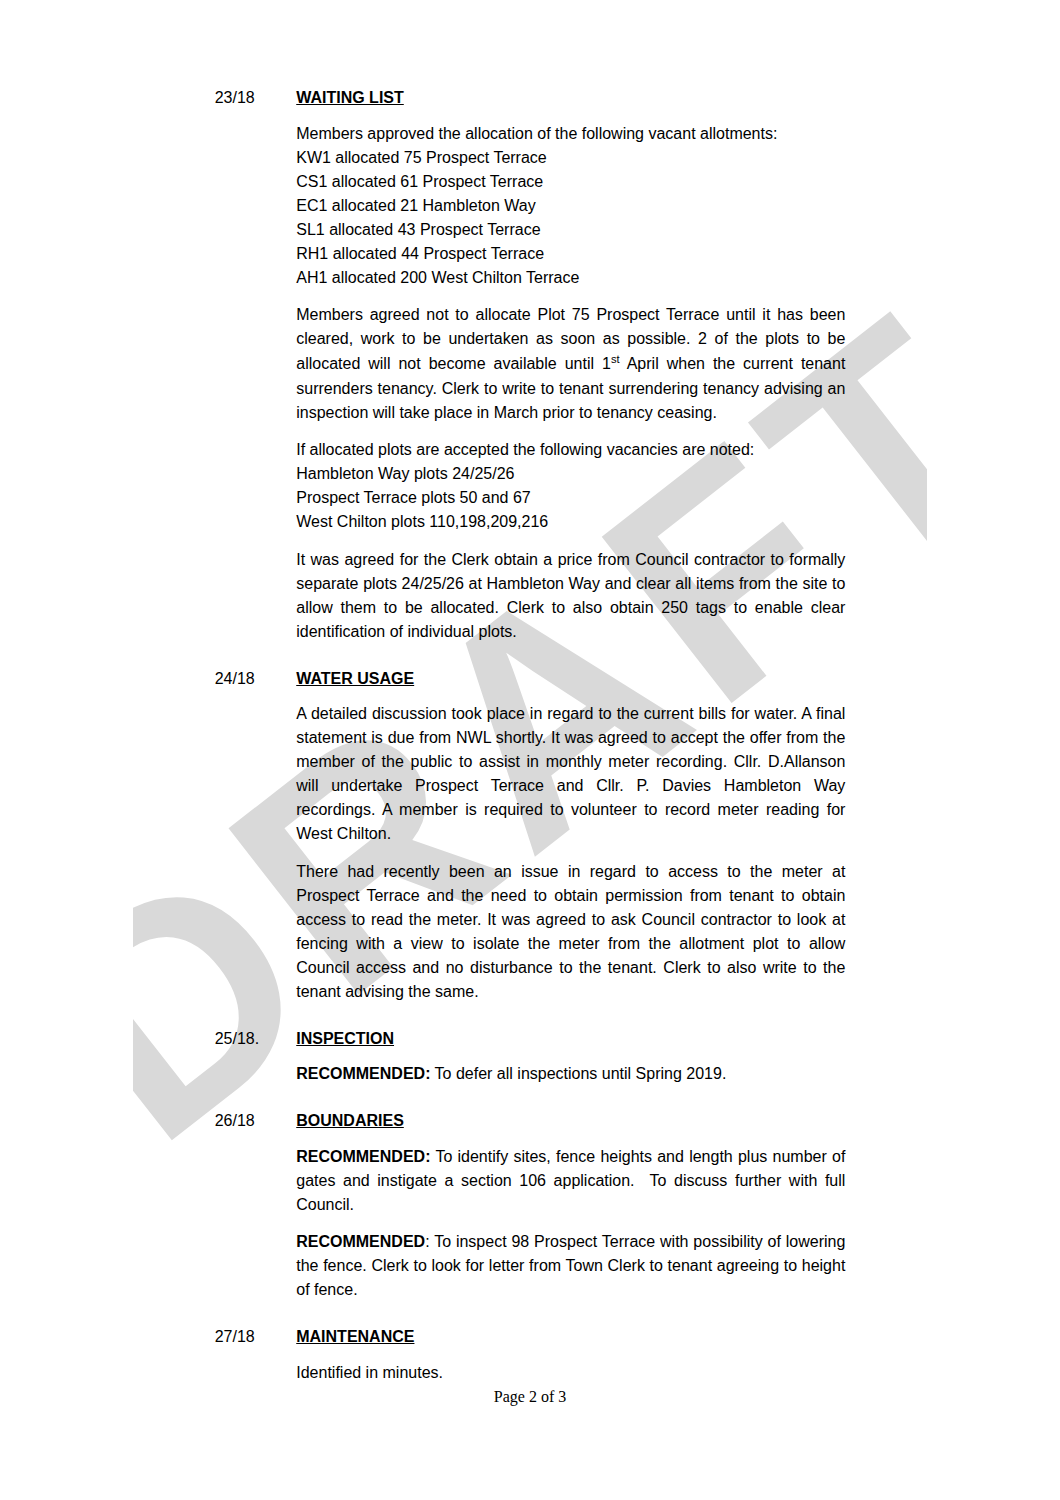DRAFT
23/18
WAITING LIST
Members approved the allocation of the following vacant allotments:
KW1 allocated 75 Prospect Terrace
CS1 allocated 61 Prospect Terrace
EC1 allocated 21 Hambleton Way
SL1 allocated 43 Prospect Terrace
RH1 allocated 44 Prospect Terrace
AH1 allocated 200 West Chilton Terrace
Members agreed not to allocate Plot 75 Prospect Terrace until it has been cleared, work to be undertaken as soon as possible. 2 of the plots to be allocated will not become available until 1st April when the current tenant surrenders tenancy. Clerk to write to tenant surrendering tenancy advising an inspection will take place in March prior to tenancy ceasing.
If allocated plots are accepted the following vacancies are noted:
Hambleton Way plots 24/25/26
Prospect Terrace plots 50 and 67
West Chilton plots 110,198,209,216
It was agreed for the Clerk obtain a price from Council contractor to formally separate plots 24/25/26 at Hambleton Way and clear all items from the site to allow them to be allocated. Clerk to also obtain 250 tags to enable clear identification of individual plots.
24/18
WATER USAGE
A detailed discussion took place in regard to the current bills for water. A final statement is due from NWL shortly. It was agreed to accept the offer from the member of the public to assist in monthly meter recording. Cllr. D.Allanson will undertake Prospect Terrace and Cllr. P. Davies Hambleton Way recordings. A member is required to volunteer to record meter reading for West Chilton.
There had recently been an issue in regard to access to the meter at Prospect Terrace and the need to obtain permission from tenant to obtain access to read the meter. It was agreed to ask Council contractor to look at fencing with a view to isolate the meter from the allotment plot to allow Council access and no disturbance to the tenant. Clerk to also write to the tenant advising the same.
25/18.
INSPECTION
RECOMMENDED: To defer all inspections until Spring 2019.
26/18
BOUNDARIES
RECOMMENDED: To identify sites, fence heights and length plus number of gates and instigate a section 106 application. To discuss further with full Council.
RECOMMENDED: To inspect 98 Prospect Terrace with possibility of lowering the fence. Clerk to look for letter from Town Clerk to tenant agreeing to height of fence.
27/18
MAINTENANCE
Identified in minutes.
Page 2 of 3